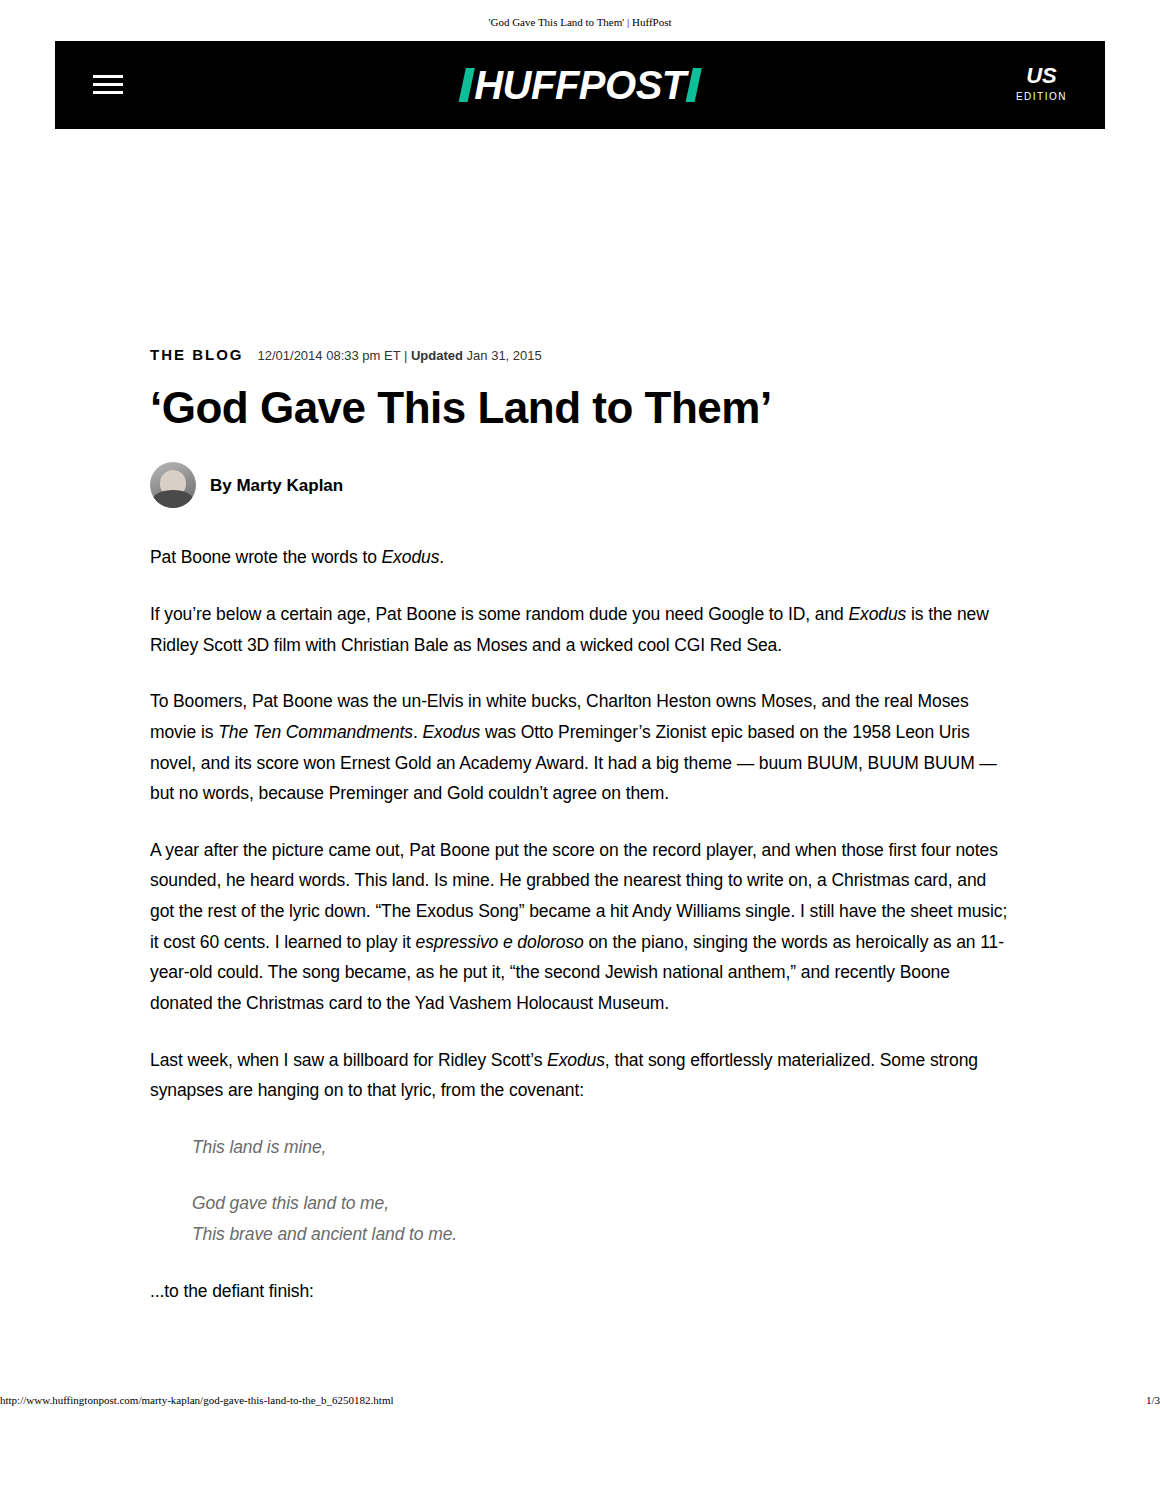'God Gave This Land to Them' | HuffPost
HUFFPOST
US EDITION
THE BLOG 12/01/2014 08:33 pm ET | Updated Jan 31, 2015
‘God Gave This Land to Them’
By Marty Kaplan
Pat Boone wrote the words to Exodus.
If you’re below a certain age, Pat Boone is some random dude you need Google to ID, and Exodus is the new Ridley Scott 3D film with Christian Bale as Moses and a wicked cool CGI Red Sea.
To Boomers, Pat Boone was the un-Elvis in white bucks, Charlton Heston owns Moses, and the real Moses movie is The Ten Commandments. Exodus was Otto Preminger’s Zionist epic based on the 1958 Leon Uris novel, and its score won Ernest Gold an Academy Award. It had a big theme — buum BUUM, BUUM BUUM — but no words, because Preminger and Gold couldn’t agree on them.
A year after the picture came out, Pat Boone put the score on the record player, and when those first four notes sounded, he heard words. This land. Is mine. He grabbed the nearest thing to write on, a Christmas card, and got the rest of the lyric down. “The Exodus Song” became a hit Andy Williams single. I still have the sheet music; it cost 60 cents. I learned to play it espressivo e doloroso on the piano, singing the words as heroically as an 11-year-old could. The song became, as he put it, “the second Jewish national anthem,” and recently Boone donated the Christmas card to the Yad Vashem Holocaust Museum.
Last week, when I saw a billboard for Ridley Scott’s Exodus, that song effortlessly materialized. Some strong synapses are hanging on to that lyric, from the covenant:
This land is mine,
God gave this land to me,
This brave and ancient land to me.
...to the defiant finish:
http://www.huffingtonpost.com/marty-kaplan/god-gave-this-land-to-the_b_6250182.html 1/3